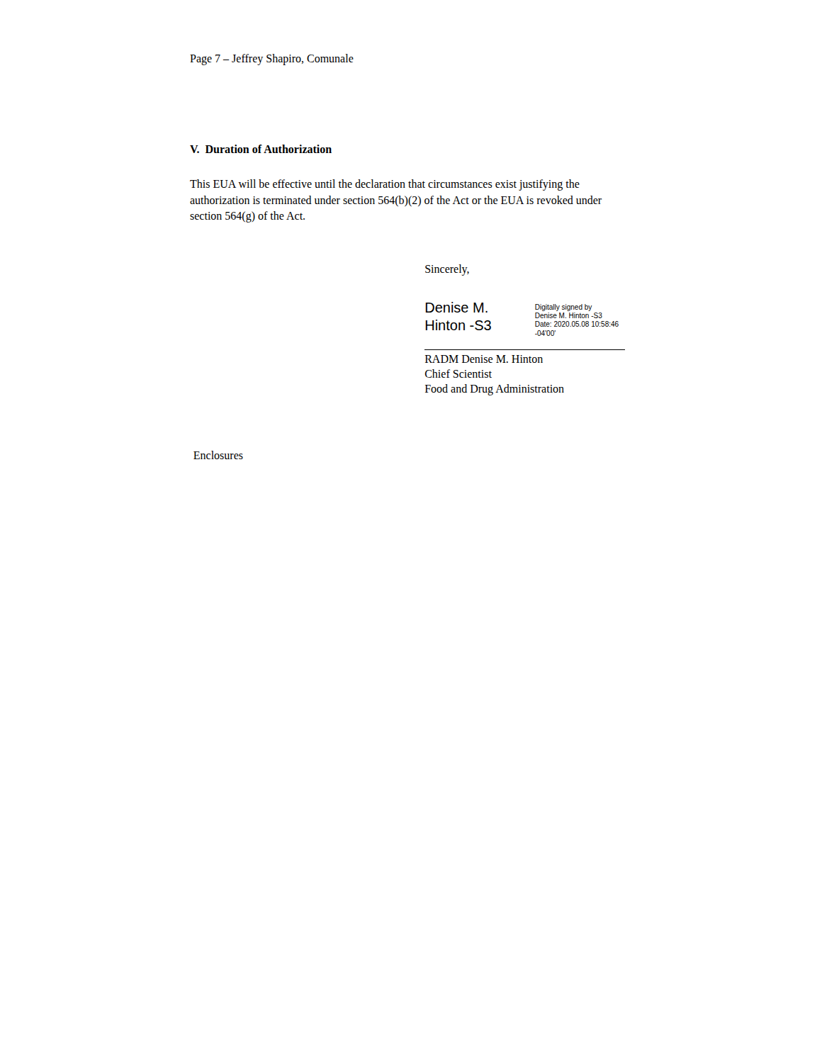Page 7 – Jeffrey Shapiro, Comunale
V. Duration of Authorization
This EUA will be effective until the declaration that circumstances exist justifying the authorization is terminated under section 564(b)(2) of the Act or the EUA is revoked under section 564(g) of the Act.
Sincerely,
Denise M.
Hinton -S3
Digitally signed by
Denise M. Hinton -S3
Date: 2020.05.08 10:58:46
-04'00'
RADM Denise M. Hinton
Chief Scientist
Food and Drug Administration
Enclosures